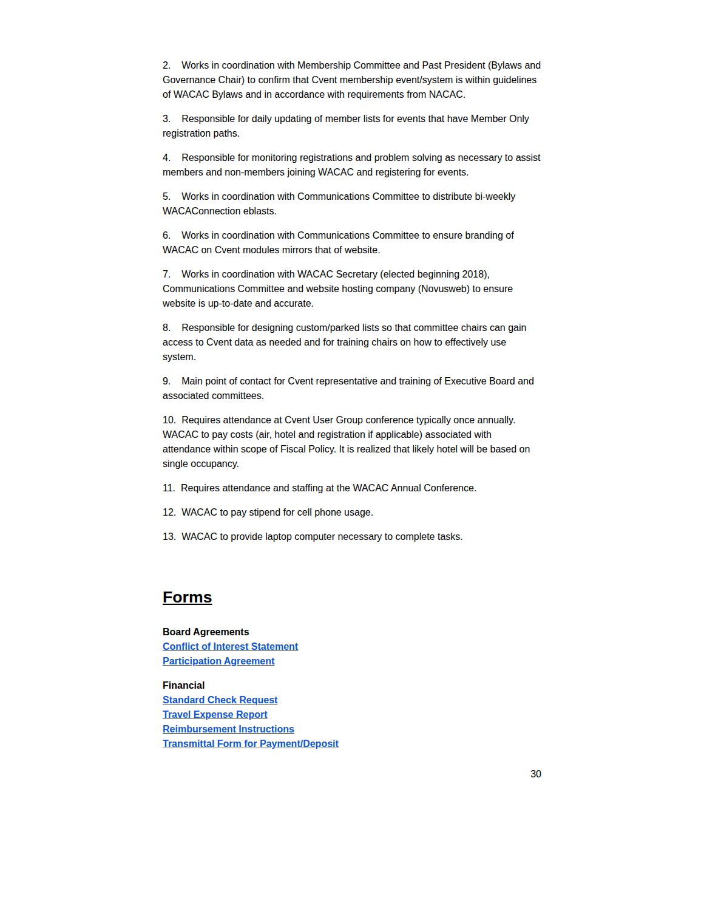2. Works in coordination with Membership Committee and Past President (Bylaws and Governance Chair) to confirm that Cvent membership event/system is within guidelines of WACAC Bylaws and in accordance with requirements from NACAC.
3. Responsible for daily updating of member lists for events that have Member Only registration paths.
4. Responsible for monitoring registrations and problem solving as necessary to assist members and non-members joining WACAC and registering for events.
5. Works in coordination with Communications Committee to distribute bi-weekly WACAConnection eblasts.
6. Works in coordination with Communications Committee to ensure branding of WACAC on Cvent modules mirrors that of website.
7. Works in coordination with WACAC Secretary (elected beginning 2018), Communications Committee and website hosting company (Novusweb) to ensure website is up-to-date and accurate.
8. Responsible for designing custom/parked lists so that committee chairs can gain access to Cvent data as needed and for training chairs on how to effectively use system.
9. Main point of contact for Cvent representative and training of Executive Board and associated committees.
10. Requires attendance at Cvent User Group conference typically once annually. WACAC to pay costs (air, hotel and registration if applicable) associated with attendance within scope of Fiscal Policy. It is realized that likely hotel will be based on single occupancy.
11. Requires attendance and staffing at the WACAC Annual Conference.
12. WACAC to pay stipend for cell phone usage.
13. WACAC to provide laptop computer necessary to complete tasks.
Forms
Board Agreements
Conflict of Interest Statement Participation Agreement
Financial
Standard Check Request Travel Expense Report Reimbursement Instructions Transmittal Form for Payment/Deposit
30